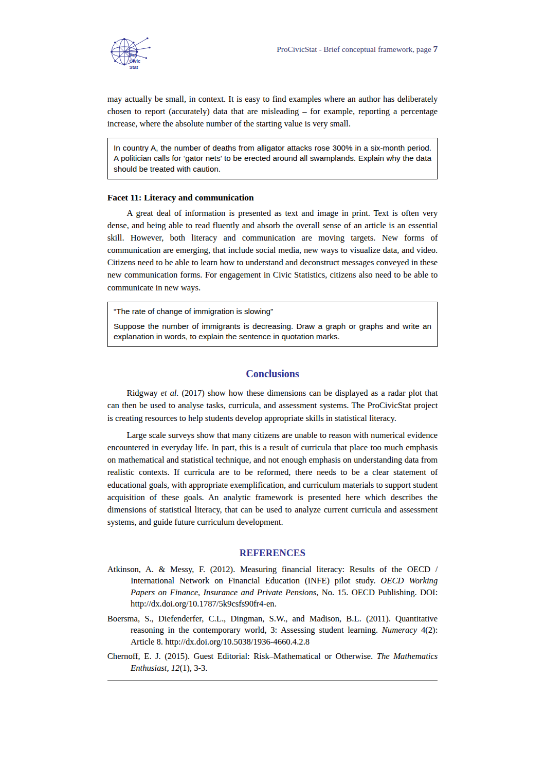Pro Civic Stat
ProCivicStat - Brief conceptual framework, page 7
may actually be small, in context. It is easy to find examples where an author has deliberately chosen to report (accurately) data that are misleading – for example, reporting a percentage increase, where the absolute number of the starting value is very small.
In country A, the number of deaths from alligator attacks rose 300% in a six-month period. A politician calls for ‘gator nets’ to be erected around all swamplands. Explain why the data should be treated with caution.
Facet 11: Literacy and communication
A great deal of information is presented as text and image in print. Text is often very dense, and being able to read fluently and absorb the overall sense of an article is an essential skill. However, both literacy and communication are moving targets. New forms of communication are emerging, that include social media, new ways to visualize data, and video. Citizens need to be able to learn how to understand and deconstruct messages conveyed in these new communication forms. For engagement in Civic Statistics, citizens also need to be able to communicate in new ways.
“The rate of change of immigration is slowing”
Suppose the number of immigrants is decreasing. Draw a graph or graphs and write an explanation in words, to explain the sentence in quotation marks.
Conclusions
Ridgway et al. (2017) show how these dimensions can be displayed as a radar plot that can then be used to analyse tasks, curricula, and assessment systems. The ProCivicStat project is creating resources to help students develop appropriate skills in statistical literacy.
Large scale surveys show that many citizens are unable to reason with numerical evidence encountered in everyday life. In part, this is a result of curricula that place too much emphasis on mathematical and statistical technique, and not enough emphasis on understanding data from realistic contexts. If curricula are to be reformed, there needs to be a clear statement of educational goals, with appropriate exemplification, and curriculum materials to support student acquisition of these goals. An analytic framework is presented here which describes the dimensions of statistical literacy, that can be used to analyze current curricula and assessment systems, and guide future curriculum development.
REFERENCES
Atkinson, A. & Messy, F. (2012). Measuring financial literacy: Results of the OECD / International Network on Financial Education (INFE) pilot study. OECD Working Papers on Finance, Insurance and Private Pensions, No. 15. OECD Publishing. DOI: http://dx.doi.org/10.1787/5k9csfs90fr4-en.
Boersma, S., Diefenderfer, C.L., Dingman, S.W., and Madison, B.L. (2011). Quantitative reasoning in the contemporary world, 3: Assessing student learning. Numeracy 4(2): Article 8. http://dx.doi.org/10.5038/1936-4660.4.2.8
Chernoff, E. J. (2015). Guest Editorial: Risk–Mathematical or Otherwise. The Mathematics Enthusiast, 12(1), 3-3.